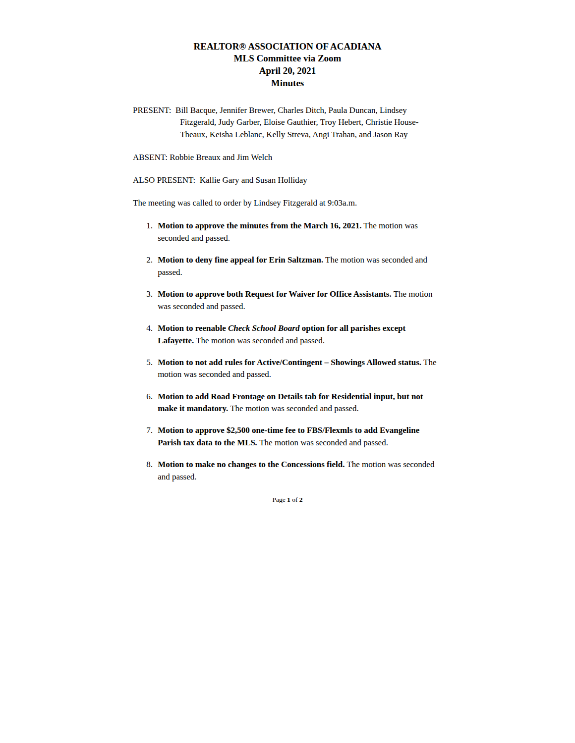REALTOR® ASSOCIATION OF ACADIANA
MLS Committee via Zoom
April 20, 2021
Minutes
PRESENT: Bill Bacque, Jennifer Brewer, Charles Ditch, Paula Duncan, Lindsey Fitzgerald, Judy Garber, Eloise Gauthier, Troy Hebert, Christie House-Theaux, Keisha Leblanc, Kelly Streva, Angi Trahan, and Jason Ray
ABSENT: Robbie Breaux and Jim Welch
ALSO PRESENT: Kallie Gary and Susan Holliday
The meeting was called to order by Lindsey Fitzgerald at 9:03a.m.
Motion to approve the minutes from the March 16, 2021. The motion was seconded and passed.
Motion to deny fine appeal for Erin Saltzman. The motion was seconded and passed.
Motion to approve both Request for Waiver for Office Assistants. The motion was seconded and passed.
Motion to reenable Check School Board option for all parishes except Lafayette. The motion was seconded and passed.
Motion to not add rules for Active/Contingent – Showings Allowed status. The motion was seconded and passed.
Motion to add Road Frontage on Details tab for Residential input, but not make it mandatory. The motion was seconded and passed.
Motion to approve $2,500 one-time fee to FBS/Flexmls to add Evangeline Parish tax data to the MLS. The motion was seconded and passed.
Motion to make no changes to the Concessions field. The motion was seconded and passed.
Page 1 of 2